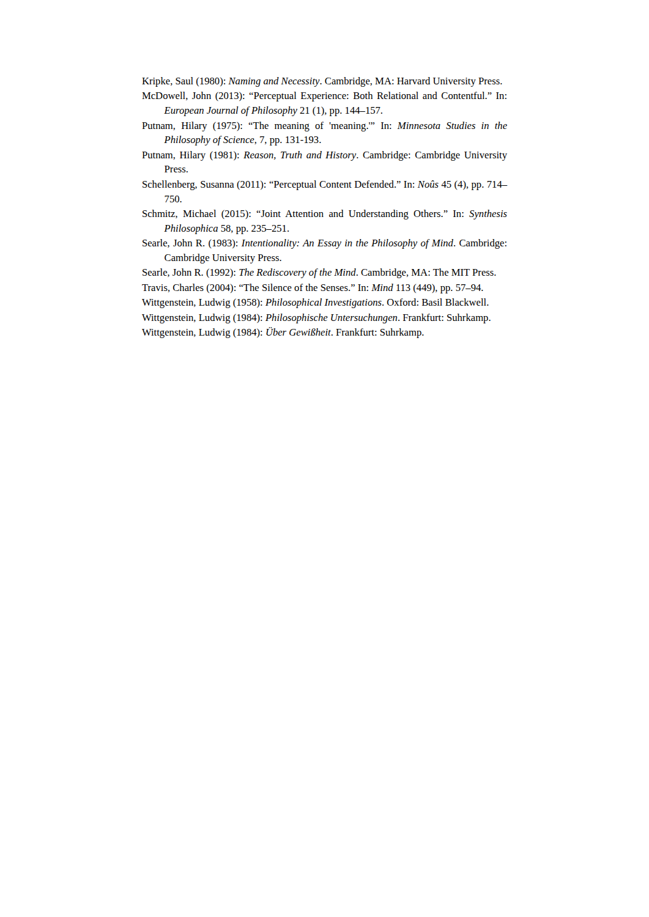Kripke, Saul (1980): Naming and Necessity. Cambridge, MA: Harvard University Press.
McDowell, John (2013): “Perceptual Experience: Both Relational and Contentful.” In: European Journal of Philosophy 21 (1), pp. 144–157.
Putnam, Hilary (1975): “The meaning of 'meaning.'” In: Minnesota Studies in the Philosophy of Science, 7, pp. 131-193.
Putnam, Hilary (1981): Reason, Truth and History. Cambridge: Cambridge University Press.
Schellenberg, Susanna (2011): “Perceptual Content Defended.” In: Noûs 45 (4), pp. 714–750.
Schmitz, Michael (2015): “Joint Attention and Understanding Others.” In: Synthesis Philosophica 58, pp. 235–251.
Searle, John R. (1983): Intentionality: An Essay in the Philosophy of Mind. Cambridge: Cambridge University Press.
Searle, John R. (1992): The Rediscovery of the Mind. Cambridge, MA: The MIT Press.
Travis, Charles (2004): “The Silence of the Senses.” In: Mind 113 (449), pp. 57–94.
Wittgenstein, Ludwig (1958): Philosophical Investigations. Oxford: Basil Blackwell.
Wittgenstein, Ludwig (1984): Philosophische Untersuchungen. Frankfurt: Suhrkamp.
Wittgenstein, Ludwig (1984): Über Gewißheit. Frankfurt: Suhrkamp.